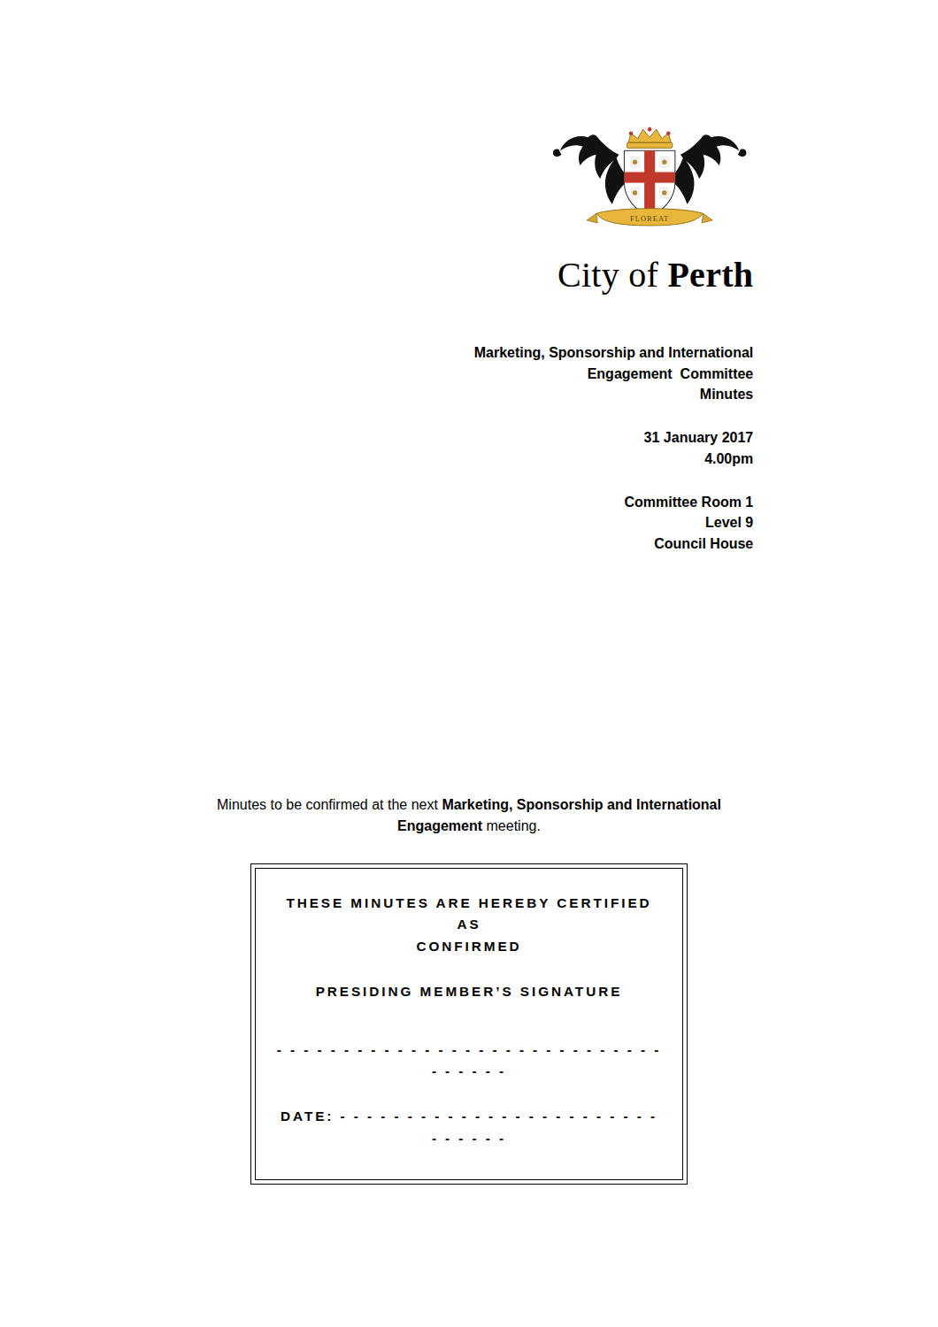FLOREAT
City of Perth
Marketing, Sponsorship and International
Engagement Committee
Minutes
31 January 2017
4.00pm
Committee Room 1
Level 9
Council House
Minutes to be confirmed at the next Marketing, Sponsorship and International Engagement meeting.
THESE MINUTES ARE HEREBY CERTIFIED AS
CONFIRMED
PRESIDING MEMBER’S SIGNATURE
- - - - - - - - - - - - - - - - - - - - - - - - - - - - - - - - - - -
DATE: - - - - - - - - - - - - - - - - - - - - - - - - - - - - - -